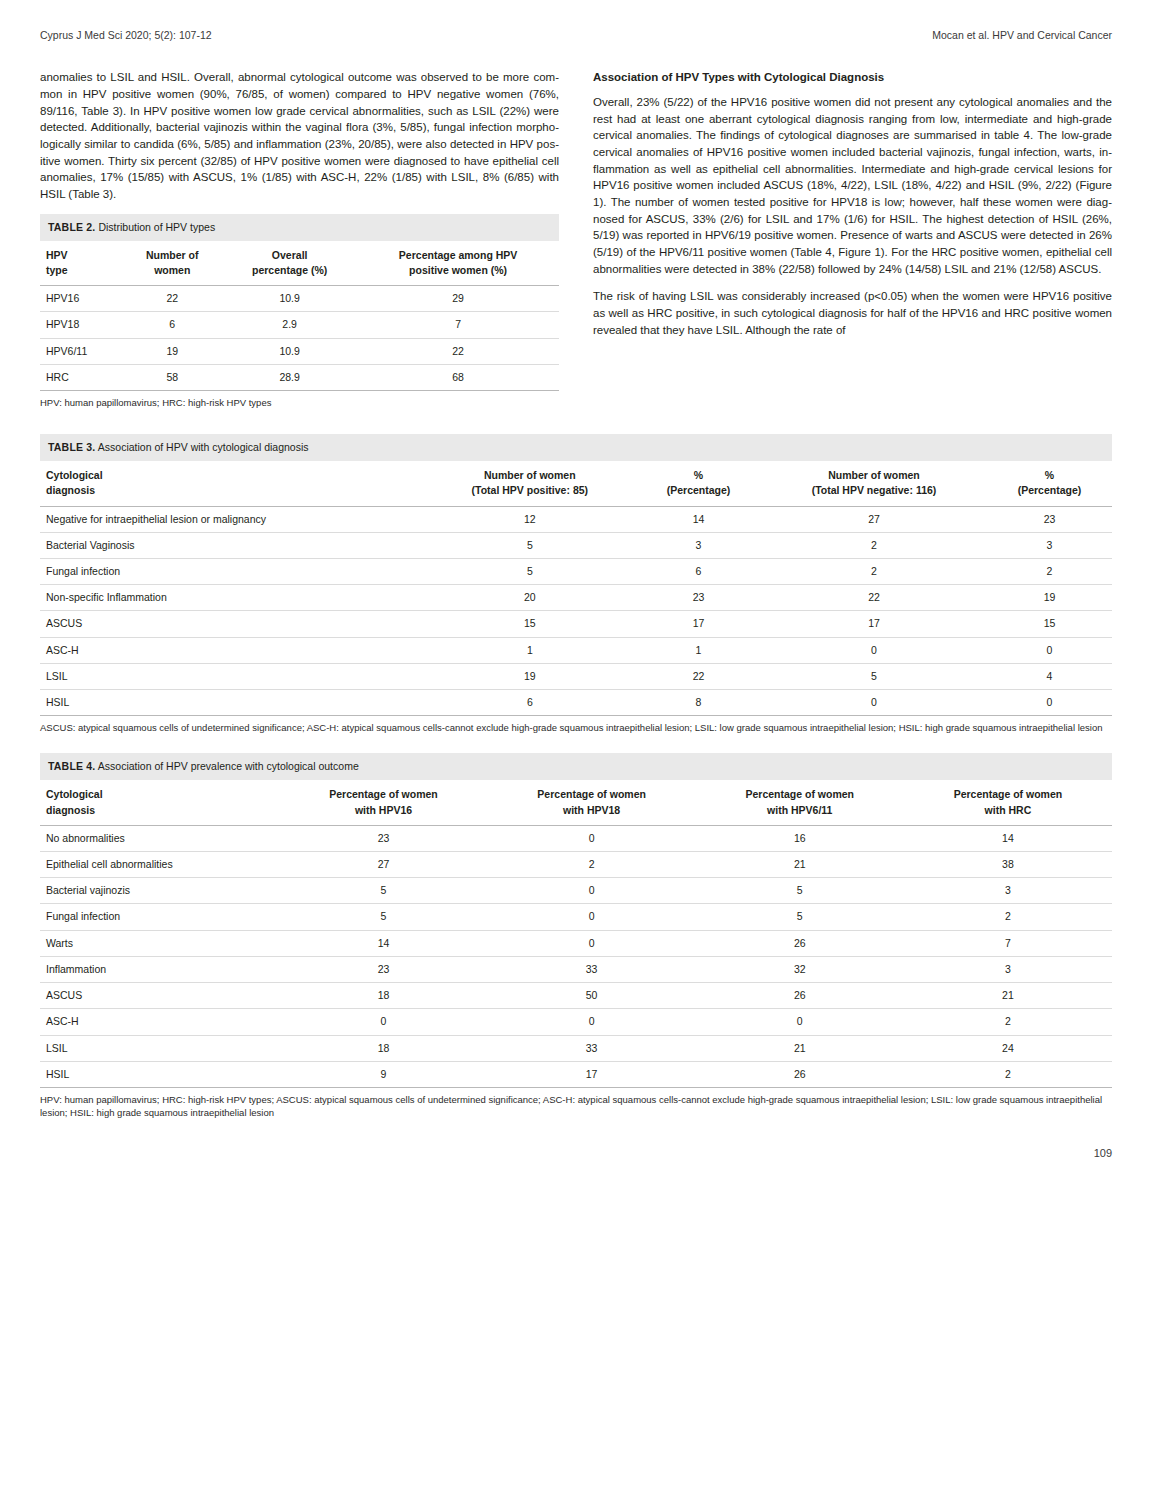Cyprus J Med Sci 2020; 5(2): 107-12
Mocan et al. HPV and Cervical Cancer
anomalies to LSIL and HSIL. Overall, abnormal cytological outcome was observed to be more common in HPV positive women (90%, 76/85, of women) compared to HPV negative women (76%, 89/116, Table 3). In HPV positive women low grade cervical abnormalities, such as LSIL (22%) were detected. Additionally, bacterial vajinozis within the vaginal flora (3%, 5/85), fungal infection morphologically similar to candida (6%, 5/85) and inflammation (23%, 20/85), were also detected in HPV positive women. Thirty six percent (32/85) of HPV positive women were diagnosed to have epithelial cell anomalies, 17% (15/85) with ASCUS, 1% (1/85) with ASC-H, 22% (1/85) with LSIL, 8% (6/85) with HSIL (Table 3).
TABLE 2. Distribution of HPV types
| HPV type | Number of women | Overall percentage (%) | Percentage among HPV positive women (%) |
| --- | --- | --- | --- |
| HPV16 | 22 | 10.9 | 29 |
| HPV18 | 6 | 2.9 | 7 |
| HPV6/11 | 19 | 10.9 | 22 |
| HRC | 58 | 28.9 | 68 |
HPV: human papillomavirus; HRC: high-risk HPV types
Association of HPV Types with Cytological Diagnosis
Overall, 23% (5/22) of the HPV16 positive women did not present any cytological anomalies and the rest had at least one aberrant cytological diagnosis ranging from low, intermediate and high-grade cervical anomalies. The findings of cytological diagnoses are summarised in table 4. The low-grade cervical anomalies of HPV16 positive women included bacterial vajinozis, fungal infection, warts, inflammation as well as epithelial cell abnormalities. Intermediate and high-grade cervical lesions for HPV16 positive women included ASCUS (18%, 4/22), LSIL (18%, 4/22) and HSIL (9%, 2/22) (Figure 1). The number of women tested positive for HPV18 is low; however, half these women were diagnosed for ASCUS, 33% (2/6) for LSIL and 17% (1/6) for HSIL. The highest detection of HSIL (26%, 5/19) was reported in HPV6/19 positive women. Presence of warts and ASCUS were detected in 26% (5/19) of the HPV6/11 positive women (Table 4, Figure 1). For the HRC positive women, epithelial cell abnormalities were detected in 38% (22/58) followed by 24% (14/58) LSIL and 21% (12/58) ASCUS.
The risk of having LSIL was considerably increased (p<0.05) when the women were HPV16 positive as well as HRC positive, in such cytological diagnosis for half of the HPV16 and HRC positive women revealed that they have LSIL. Although the rate of
TABLE 3. Association of HPV with cytological diagnosis
| Cytological diagnosis | Number of women (Total HPV positive: 85) | % (Percentage) | Number of women (Total HPV negative: 116) | % (Percentage) |
| --- | --- | --- | --- | --- |
| Negative for intraepithelial lesion or malignancy | 12 | 14 | 27 | 23 |
| Bacterial Vaginosis | 5 | 3 | 2 | 3 |
| Fungal infection | 5 | 6 | 2 | 2 |
| Non-specific Inflammation | 20 | 23 | 22 | 19 |
| ASCUS | 15 | 17 | 17 | 15 |
| ASC-H | 1 | 1 | 0 | 0 |
| LSIL | 19 | 22 | 5 | 4 |
| HSIL | 6 | 8 | 0 | 0 |
ASCUS: atypical squamous cells of undetermined significance; ASC-H: atypical squamous cells-cannot exclude high-grade squamous intraepithelial lesion; LSIL: low grade squamous intraepithelial lesion; HSIL: high grade squamous intraepithelial lesion
TABLE 4. Association of HPV prevalence with cytological outcome
| Cytological diagnosis | Percentage of women with HPV16 | Percentage of women with HPV18 | Percentage of women with HPV6/11 | Percentage of women with HRC |
| --- | --- | --- | --- | --- |
| No abnormalities | 23 | 0 | 16 | 14 |
| Epithelial cell abnormalities | 27 | 2 | 21 | 38 |
| Bacterial vajinozis | 5 | 0 | 5 | 3 |
| Fungal infection | 5 | 0 | 5 | 2 |
| Warts | 14 | 0 | 26 | 7 |
| Inflammation | 23 | 33 | 32 | 3 |
| ASCUS | 18 | 50 | 26 | 21 |
| ASC-H | 0 | 0 | 0 | 2 |
| LSIL | 18 | 33 | 21 | 24 |
| HSIL | 9 | 17 | 26 | 2 |
HPV: human papillomavirus; HRC: high-risk HPV types; ASCUS: atypical squamous cells of undetermined significance; ASC-H: atypical squamous cells-cannot exclude high-grade squamous intraepithelial lesion; LSIL: low grade squamous intraepithelial lesion; HSIL: high grade squamous intraepithelial lesion
109